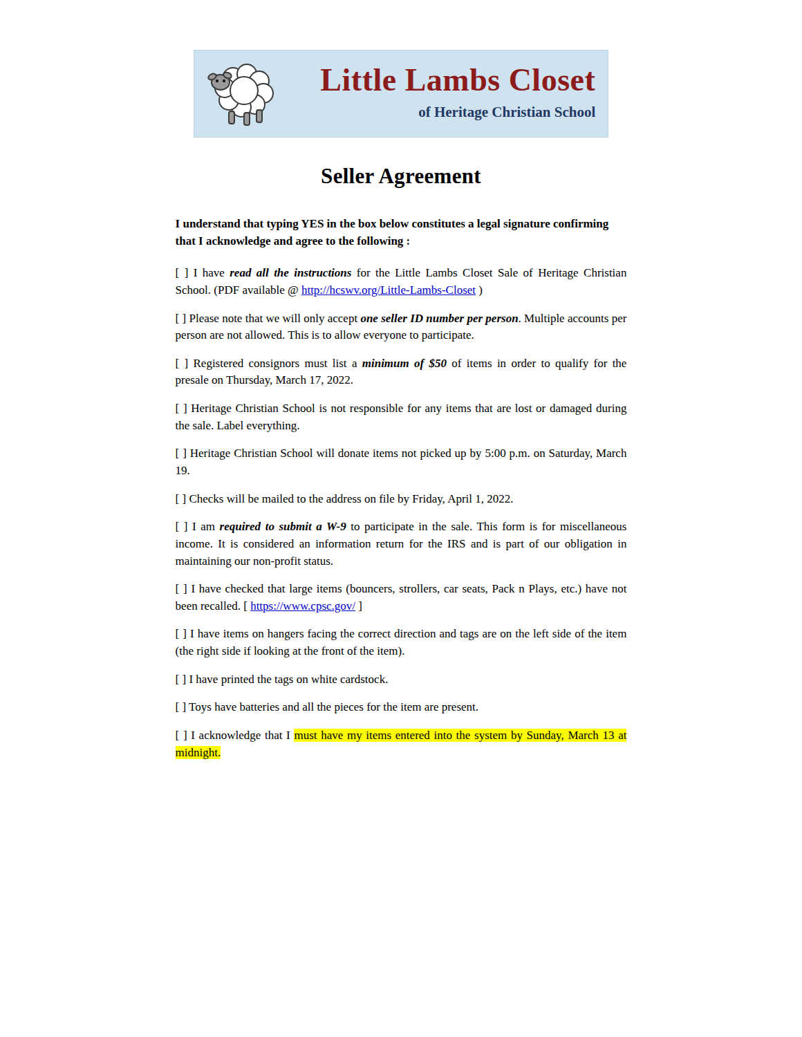Little Lambs Closet
of Heritage Christian School
Seller Agreement
I understand that typing YES in the box below constitutes a legal signature confirming that I acknowledge and agree to the following :
[ ] I have read all the instructions for the Little Lambs Closet Sale of Heritage Christian School. (PDF available @ http://hcswv.org/Little-Lambs-Closet )
[ ] Please note that we will only accept one seller ID number per person. Multiple accounts per person are not allowed. This is to allow everyone to participate.
[ ] Registered consignors must list a minimum of $50 of items in order to qualify for the presale on Thursday, March 17, 2022.
[ ] Heritage Christian School is not responsible for any items that are lost or damaged during the sale. Label everything.
[ ] Heritage Christian School will donate items not picked up by 5:00 p.m. on Saturday, March 19.
[ ] Checks will be mailed to the address on file by Friday, April 1, 2022.
[ ] I am required to submit a W-9 to participate in the sale. This form is for miscellaneous income. It is considered an information return for the IRS and is part of our obligation in maintaining our non-profit status.
[ ] I have checked that large items (bouncers, strollers, car seats, Pack n Plays, etc.) have not been recalled. [ https://www.cpsc.gov/ ]
[ ] I have items on hangers facing the correct direction and tags are on the left side of the item (the right side if looking at the front of the item).
[ ] I have printed the tags on white cardstock.
[ ] Toys have batteries and all the pieces for the item are present.
[ ] I acknowledge that I must have my items entered into the system by Sunday, March 13 at midnight.